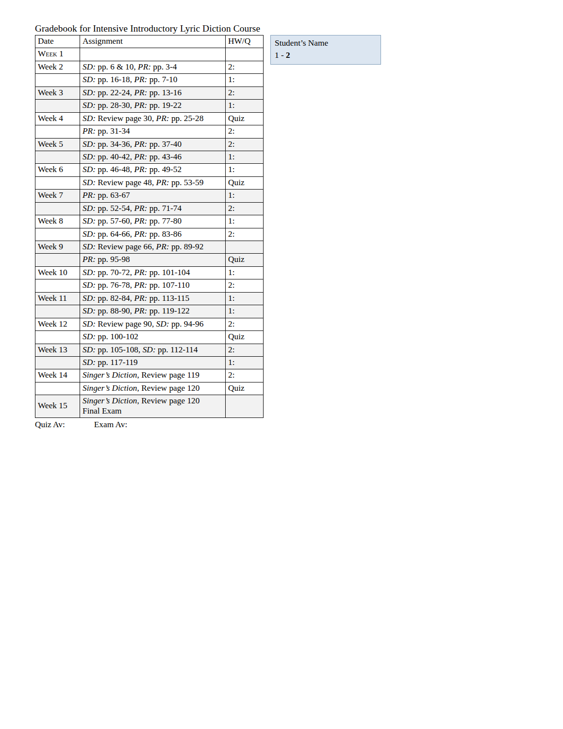Gradebook for Intensive Introductory Lyric Diction Course
| Date | Assignment | HW/Q |
| --- | --- | --- |
| Week 1 | | |
| Week 2 | SD: pp. 6 & 10, PR: pp. 3-4 | 2: |
| | SD: pp. 16-18, PR: pp. 7-10 | 1: |
| Week 3 | SD: pp. 22-24, PR: pp. 13-16 | 2: |
| | SD: pp. 28-30, PR: pp. 19-22 | 1: |
| Week 4 | SD: Review page 30, PR: pp. 25-28 | Quiz |
| | PR: pp. 31-34 | 2: |
| Week 5 | SD: pp. 34-36, PR: pp. 37-40 | 2: |
| | SD: pp. 40-42, PR: pp. 43-46 | 1: |
| Week 6 | SD: pp. 46-48, PR: pp. 49-52 | 1: |
| | SD: Review page 48, PR: pp. 53-59 | Quiz |
| Week 7 | PR: pp. 63-67 | 1: |
| | SD: pp. 52-54, PR: pp. 71-74 | 2: |
| Week 8 | SD: pp. 57-60, PR: pp. 77-80 | 1: |
| | SD: pp. 64-66, PR: pp. 83-86 | 2: |
| Week 9 | SD: Review page 66, PR: pp. 89-92 | |
| | PR: pp. 95-98 | Quiz |
| Week 10 | SD: pp. 70-72, PR: pp. 101-104 | 1: |
| | SD: pp. 76-78, PR: pp. 107-110 | 2: |
| Week 11 | SD: pp. 82-84, PR: pp. 113-115 | 1: |
| | SD: pp. 88-90, PR: pp. 119-122 | 1: |
| Week 12 | SD: Review page 90, SD: pp. 94-96 | 2: |
| | SD: pp. 100-102 | Quiz |
| Week 13 | SD: pp. 105-108, SD: pp. 112-114 | 2: |
| | SD: pp. 117-119 | 1: |
| Week 14 | Singer’s Diction , Review page 119 | 2: |
| | Singer’s Diction , Review page 120 | Quiz |
| Week 15 | Singer’s Diction , Review page 120 Final Exam | |
Student’s Name
1 - 2
Quiz Av: Exam Av: